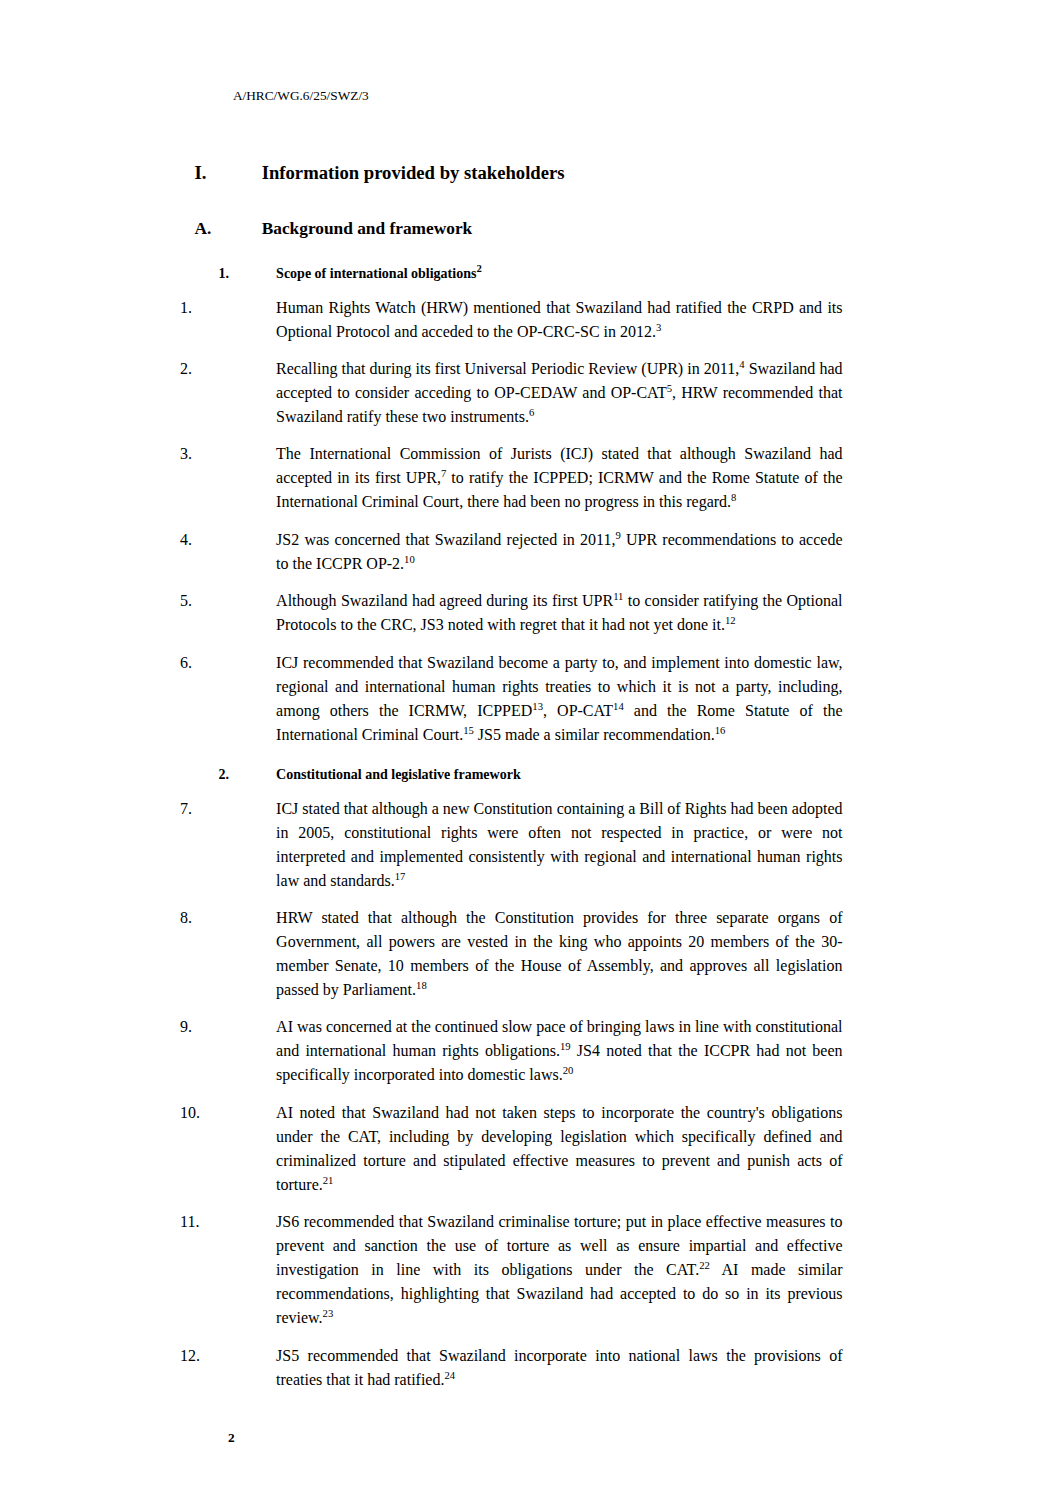A/HRC/WG.6/25/SWZ/3
I. Information provided by stakeholders
A. Background and framework
1. Scope of international obligations2
1. Human Rights Watch (HRW) mentioned that Swaziland had ratified the CRPD and its Optional Protocol and acceded to the OP-CRC-SC in 2012.3
2. Recalling that during its first Universal Periodic Review (UPR) in 2011,4 Swaziland had accepted to consider acceding to OP-CEDAW and OP-CAT5, HRW recommended that Swaziland ratify these two instruments.6
3. The International Commission of Jurists (ICJ) stated that although Swaziland had accepted in its first UPR,7 to ratify the ICPPED; ICRMW and the Rome Statute of the International Criminal Court, there had been no progress in this regard.8
4. JS2 was concerned that Swaziland rejected in 2011,9 UPR recommendations to accede to the ICCPR OP-2.10
5. Although Swaziland had agreed during its first UPR11 to consider ratifying the Optional Protocols to the CRC, JS3 noted with regret that it had not yet done it.12
6. ICJ recommended that Swaziland become a party to, and implement into domestic law, regional and international human rights treaties to which it is not a party, including, among others the ICRMW, ICPPED13, OP-CAT14 and the Rome Statute of the International Criminal Court.15 JS5 made a similar recommendation.16
2. Constitutional and legislative framework
7. ICJ stated that although a new Constitution containing a Bill of Rights had been adopted in 2005, constitutional rights were often not respected in practice, or were not interpreted and implemented consistently with regional and international human rights law and standards.17
8. HRW stated that although the Constitution provides for three separate organs of Government, all powers are vested in the king who appoints 20 members of the 30-member Senate, 10 members of the House of Assembly, and approves all legislation passed by Parliament.18
9. AI was concerned at the continued slow pace of bringing laws in line with constitutional and international human rights obligations.19 JS4 noted that the ICCPR had not been specifically incorporated into domestic laws.20
10. AI noted that Swaziland had not taken steps to incorporate the country's obligations under the CAT, including by developing legislation which specifically defined and criminalized torture and stipulated effective measures to prevent and punish acts of torture.21
11. JS6 recommended that Swaziland criminalise torture; put in place effective measures to prevent and sanction the use of torture as well as ensure impartial and effective investigation in line with its obligations under the CAT.22 AI made similar recommendations, highlighting that Swaziland had accepted to do so in its previous review.23
12. JS5 recommended that Swaziland incorporate into national laws the provisions of treaties that it had ratified.24
2